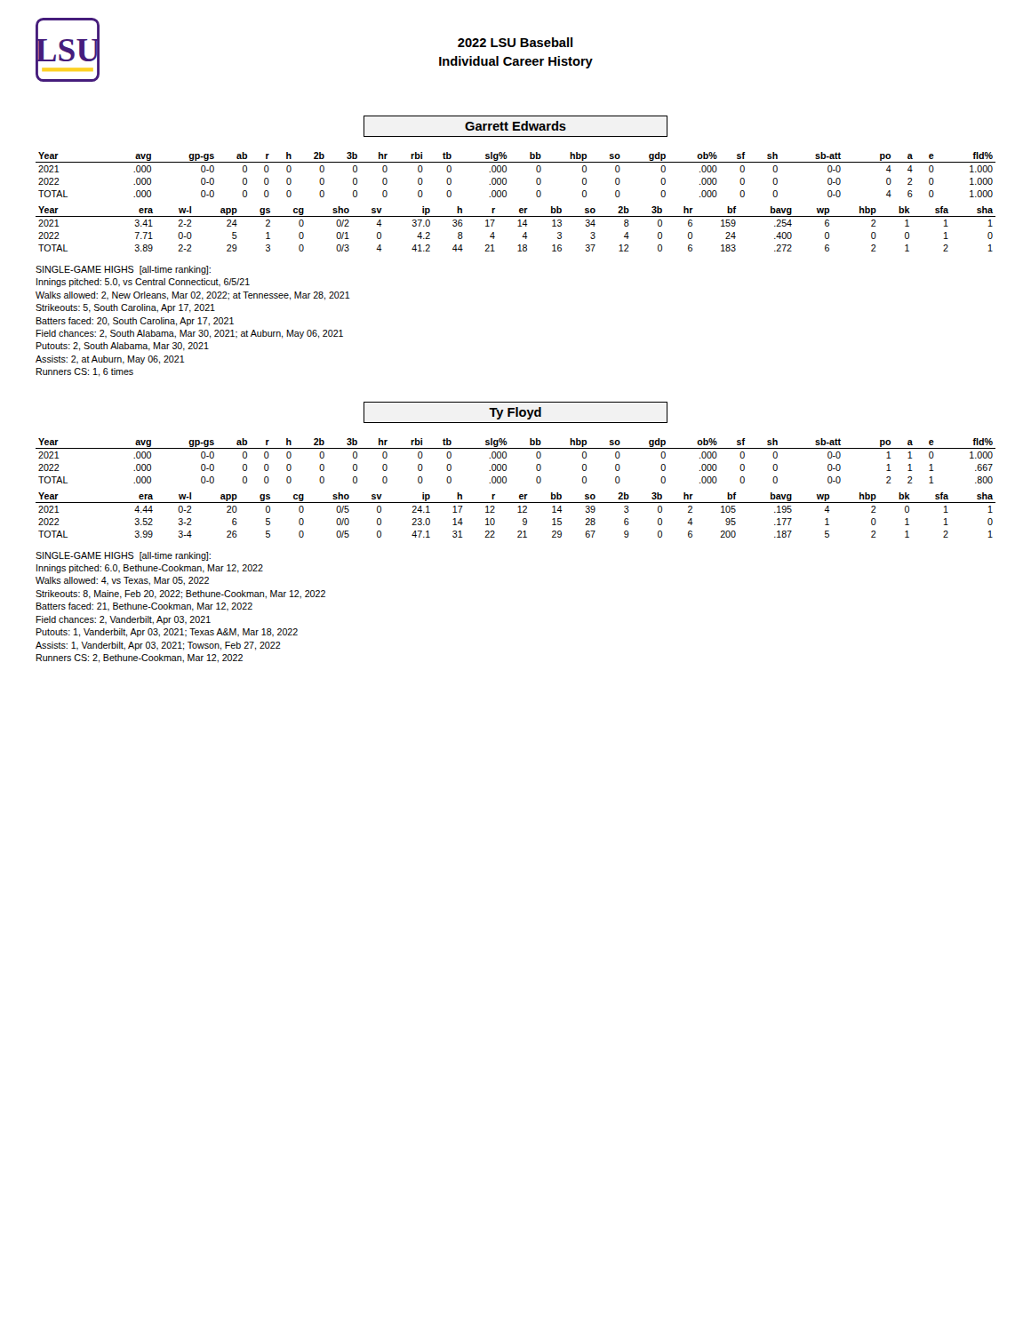LSU
2022 LSU Baseball
Individual Career History
Garrett Edwards
| Year | avg | gp-gs | ab | r | h | 2b | 3b | hr | rbi | tb | slg% | bb | hbp | so | gdp | ob% | sf | sh | sb-att | | po | a | e | fld% |
| --- | --- | --- | --- | --- | --- | --- | --- | --- | --- | --- | --- | --- | --- | --- | --- | --- | --- | --- | --- | --- | --- | --- | --- | --- |
| 2021 | .000 | 0-0 | 0 | 0 | 0 | 0 | 0 | 0 | 0 | 0 | .000 | 0 | 0 | 0 | 0 | .000 | 0 | 0 | 0-0 | | 4 | 4 | 0 | 1.000 |
| 2022 | .000 | 0-0 | 0 | 0 | 0 | 0 | 0 | 0 | 0 | 0 | .000 | 0 | 0 | 0 | 0 | .000 | 0 | 0 | 0-0 | | 0 | 2 | 0 | 1.000 |
| TOTAL | .000 | 0-0 | 0 | 0 | 0 | 0 | 0 | 0 | 0 | 0 | .000 | 0 | 0 | 0 | 0 | .000 | 0 | 0 | 0-0 | | 4 | 6 | 0 | 1.000 |
| Year | era | w-l | app | gs | cg | sho | sv | ip | h | r | er | bb | so | 2b | 3b | hr | bf | bavg | wp | hbp | bk | sfa | sha |
| --- | --- | --- | --- | --- | --- | --- | --- | --- | --- | --- | --- | --- | --- | --- | --- | --- | --- | --- | --- | --- | --- | --- | --- |
| 2021 | 3.41 | 2-2 | 24 | 2 | 0 | 0/2 | 4 | 37.0 | 36 | 17 | 14 | 13 | 34 | 8 | 0 | 6 | 159 | .254 | 6 | 2 | 1 | 1 | 1 |
| 2022 | 7.71 | 0-0 | 5 | 1 | 0 | 0/1 | 0 | 4.2 | 8 | 4 | 4 | 3 | 3 | 4 | 0 | 0 | 24 | .400 | 0 | 0 | 0 | 1 | 0 |
| TOTAL | 3.89 | 2-2 | 29 | 3 | 0 | 0/3 | 4 | 41.2 | 44 | 21 | 18 | 16 | 37 | 12 | 0 | 6 | 183 | .272 | 6 | 2 | 1 | 2 | 1 |
SINGLE-GAME HIGHS [all-time ranking]:
Innings pitched: 5.0, vs Central Connecticut, 6/5/21
Walks allowed: 2, New Orleans, Mar 02, 2022; at Tennessee, Mar 28, 2021
Strikeouts: 5, South Carolina, Apr 17, 2021
Batters faced: 20, South Carolina, Apr 17, 2021
Field chances: 2, South Alabama, Mar 30, 2021; at Auburn, May 06, 2021
Putouts: 2, South Alabama, Mar 30, 2021
Assists: 2, at Auburn, May 06, 2021
Runners CS: 1, 6 times
Ty Floyd
| Year | avg | gp-gs | ab | r | h | 2b | 3b | hr | rbi | tb | slg% | bb | hbp | so | gdp | ob% | sf | sh | sb-att | | po | a | e | fld% |
| --- | --- | --- | --- | --- | --- | --- | --- | --- | --- | --- | --- | --- | --- | --- | --- | --- | --- | --- | --- | --- | --- | --- | --- | --- |
| 2021 | .000 | 0-0 | 0 | 0 | 0 | 0 | 0 | 0 | 0 | 0 | .000 | 0 | 0 | 0 | 0 | .000 | 0 | 0 | 0-0 | | 1 | 1 | 0 | 1.000 |
| 2022 | .000 | 0-0 | 0 | 0 | 0 | 0 | 0 | 0 | 0 | 0 | .000 | 0 | 0 | 0 | 0 | .000 | 0 | 0 | 0-0 | | 1 | 1 | 1 | .667 |
| TOTAL | .000 | 0-0 | 0 | 0 | 0 | 0 | 0 | 0 | 0 | 0 | .000 | 0 | 0 | 0 | 0 | .000 | 0 | 0 | 0-0 | | 2 | 2 | 1 | .800 |
| Year | era | w-l | app | gs | cg | sho | sv | ip | h | r | er | bb | so | 2b | 3b | hr | bf | bavg | wp | hbp | bk | sfa | sha |
| --- | --- | --- | --- | --- | --- | --- | --- | --- | --- | --- | --- | --- | --- | --- | --- | --- | --- | --- | --- | --- | --- | --- | --- |
| 2021 | 4.44 | 0-2 | 20 | 0 | 0 | 0/5 | 0 | 24.1 | 17 | 12 | 12 | 14 | 39 | 3 | 0 | 2 | 105 | .195 | 4 | 2 | 0 | 1 | 1 |
| 2022 | 3.52 | 3-2 | 6 | 5 | 0 | 0/0 | 0 | 23.0 | 14 | 10 | 9 | 15 | 28 | 6 | 0 | 4 | 95 | .177 | 1 | 0 | 1 | 1 | 0 |
| TOTAL | 3.99 | 3-4 | 26 | 5 | 0 | 0/5 | 0 | 47.1 | 31 | 22 | 21 | 29 | 67 | 9 | 0 | 6 | 200 | .187 | 5 | 2 | 1 | 2 | 1 |
SINGLE-GAME HIGHS [all-time ranking]:
Innings pitched: 6.0, Bethune-Cookman, Mar 12, 2022
Walks allowed: 4, vs Texas, Mar 05, 2022
Strikeouts: 8, Maine, Feb 20, 2022; Bethune-Cookman, Mar 12, 2022
Batters faced: 21, Bethune-Cookman, Mar 12, 2022
Field chances: 2, Vanderbilt, Apr 03, 2021
Putouts: 1, Vanderbilt, Apr 03, 2021; Texas A&M, Mar 18, 2022
Assists: 1, Vanderbilt, Apr 03, 2021; Towson, Feb 27, 2022
Runners CS: 2, Bethune-Cookman, Mar 12, 2022